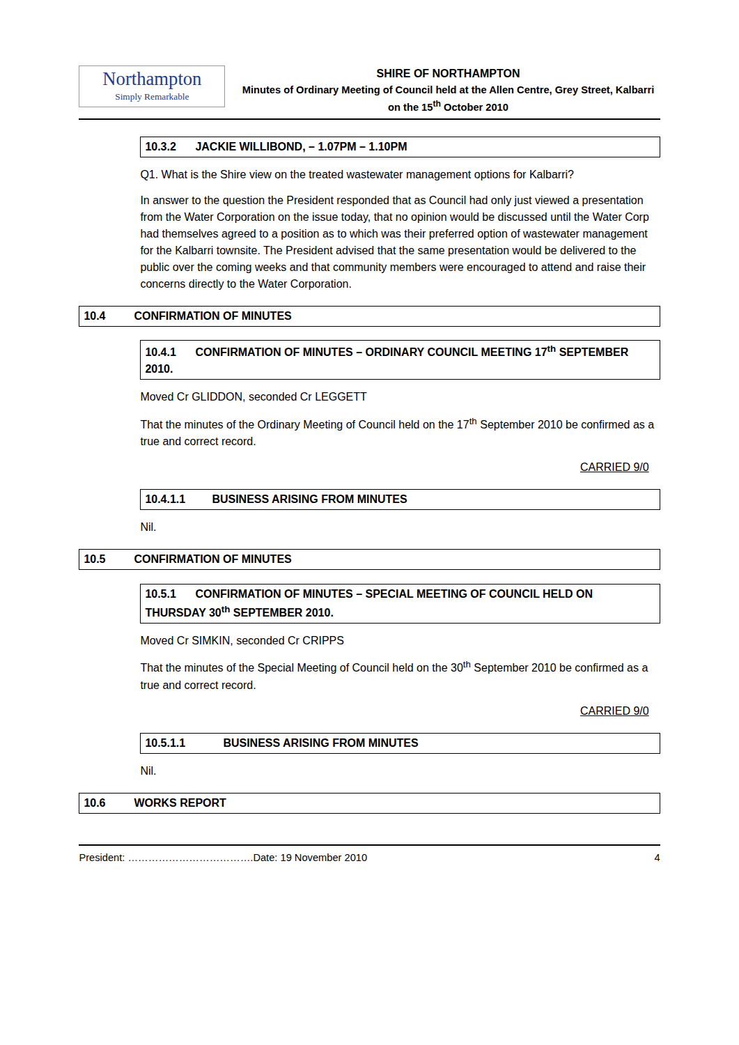Northampton
Simply Remarkable
SHIRE OF NORTHAMPTON
Minutes of Ordinary Meeting of Council held at the Allen Centre, Grey Street, Kalbarri on the 15th October 2010
10.3.2 JACKIE WILLIBOND, – 1.07PM – 1.10PM
Q1. What is the Shire view on the treated wastewater management options for Kalbarri?
In answer to the question the President responded that as Council had only just viewed a presentation from the Water Corporation on the issue today, that no opinion would be discussed until the Water Corp had themselves agreed to a position as to which was their preferred option of wastewater management for the Kalbarri townsite. The President advised that the same presentation would be delivered to the public over the coming weeks and that community members were encouraged to attend and raise their concerns directly to the Water Corporation.
10.4 CONFIRMATION OF MINUTES
10.4.1 CONFIRMATION OF MINUTES – ORDINARY COUNCIL MEETING 17th SEPTEMBER 2010.
Moved Cr GLIDDON, seconded Cr LEGGETT
That the minutes of the Ordinary Meeting of Council held on the 17th September 2010 be confirmed as a true and correct record.
CARRIED 9/0
10.4.1.1 BUSINESS ARISING FROM MINUTES
Nil.
10.5 CONFIRMATION OF MINUTES
10.5.1 CONFIRMATION OF MINUTES – SPECIAL MEETING OF COUNCIL HELD ON THURSDAY 30th SEPTEMBER 2010.
Moved Cr SIMKIN, seconded Cr CRIPPS
That the minutes of the Special Meeting of Council held on the 30th September 2010 be confirmed as a true and correct record.
CARRIED 9/0
10.5.1.1 BUSINESS ARISING FROM MINUTES
Nil.
10.6 WORKS REPORT
President: ……………………………….Date: 19 November 2010
4